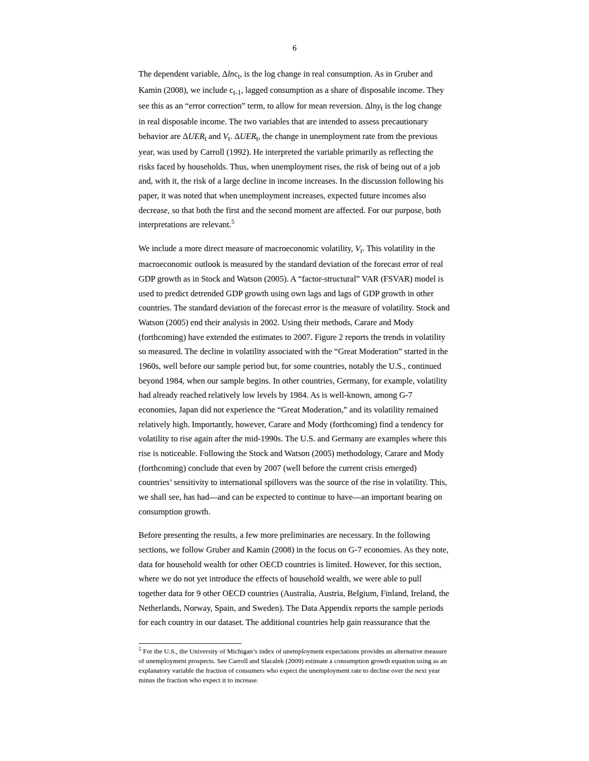6
The dependent variable, Δlnct, is the log change in real consumption. As in Gruber and Kamin (2008), we include ct-1, lagged consumption as a share of disposable income. They see this as an “error correction” term, to allow for mean reversion. Δlnyt is the log change in real disposable income. The two variables that are intended to assess precautionary behavior are ΔUERt and Vt. ΔUERt, the change in unemployment rate from the previous year, was used by Carroll (1992). He interpreted the variable primarily as reflecting the risks faced by households. Thus, when unemployment rises, the risk of being out of a job and, with it, the risk of a large decline in income increases. In the discussion following his paper, it was noted that when unemployment increases, expected future incomes also decrease, so that both the first and the second moment are affected. For our purpose, both interpretations are relevant.5
We include a more direct measure of macroeconomic volatility, Vt. This volatility in the macroeconomic outlook is measured by the standard deviation of the forecast error of real GDP growth as in Stock and Watson (2005). A “factor-structural” VAR (FSVAR) model is used to predict detrended GDP growth using own lags and lags of GDP growth in other countries. The standard deviation of the forecast error is the measure of volatility. Stock and Watson (2005) end their analysis in 2002. Using their methods, Carare and Mody (forthcoming) have extended the estimates to 2007. Figure 2 reports the trends in volatility so measured. The decline in volatility associated with the “Great Moderation” started in the 1960s, well before our sample period but, for some countries, notably the U.S., continued beyond 1984, when our sample begins. In other countries, Germany, for example, volatility had already reached relatively low levels by 1984. As is well-known, among G-7 economies, Japan did not experience the “Great Moderation,” and its volatility remained relatively high. Importantly, however, Carare and Mody (forthcoming) find a tendency for volatility to rise again after the mid-1990s. The U.S. and Germany are examples where this rise is noticeable. Following the Stock and Watson (2005) methodology, Carare and Mody (forthcoming) conclude that even by 2007 (well before the current crisis emerged) countries’ sensitivity to international spillovers was the source of the rise in volatility. This, we shall see, has had—and can be expected to continue to have—an important bearing on consumption growth.
Before presenting the results, a few more preliminaries are necessary. In the following sections, we follow Gruber and Kamin (2008) in the focus on G-7 economies. As they note, data for household wealth for other OECD countries is limited. However, for this section, where we do not yet introduce the effects of household wealth, we were able to pull together data for 9 other OECD countries (Australia, Austria, Belgium, Finland, Ireland, the Netherlands, Norway, Spain, and Sweden). The Data Appendix reports the sample periods for each country in our dataset. The additional countries help gain reassurance that the
5 For the U.S., the University of Michigan’s index of unemployment expectations provides an alternative measure of unemployment prospects. See Carroll and Slacalek (2009) estimate a consumption growth equation using as an explanatory variable the fraction of consumers who expect the unemployment rate to decline over the next year minus the fraction who expect it to increase.